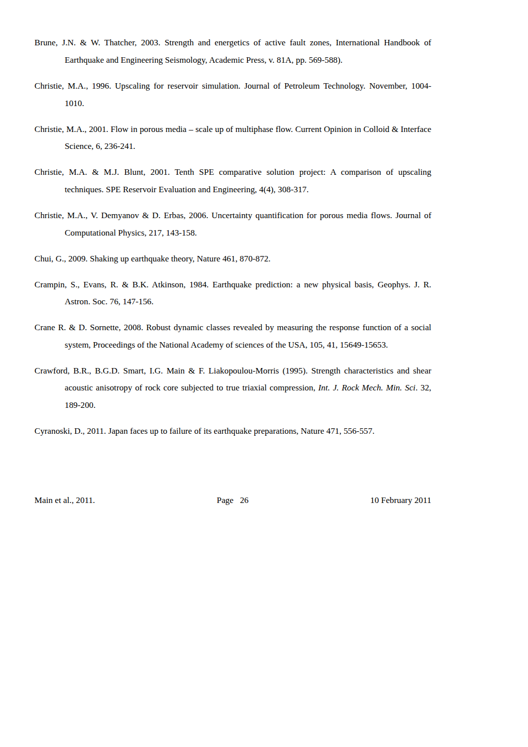Brune, J.N. & W. Thatcher, 2003. Strength and energetics of active fault zones, International Handbook of Earthquake and Engineering Seismology, Academic Press, v. 81A, pp. 569-588).
Christie, M.A., 1996. Upscaling for reservoir simulation. Journal of Petroleum Technology. November, 1004-1010.
Christie, M.A., 2001. Flow in porous media – scale up of multiphase flow. Current Opinion in Colloid & Interface Science, 6, 236-241.
Christie, M.A. & M.J. Blunt, 2001. Tenth SPE comparative solution project: A comparison of upscaling techniques. SPE Reservoir Evaluation and Engineering, 4(4), 308-317.
Christie, M.A., V. Demyanov & D. Erbas, 2006. Uncertainty quantification for porous media flows. Journal of Computational Physics, 217, 143-158.
Chui, G., 2009. Shaking up earthquake theory, Nature 461, 870-872.
Crampin, S., Evans, R. & B.K. Atkinson, 1984. Earthquake prediction: a new physical basis, Geophys. J. R. Astron. Soc. 76, 147-156.
Crane R. & D. Sornette, 2008. Robust dynamic classes revealed by measuring the response function of a social system, Proceedings of the National Academy of sciences of the USA, 105, 41, 15649-15653.
Crawford, B.R., B.G.D. Smart, I.G. Main & F. Liakopoulou-Morris (1995). Strength characteristics and shear acoustic anisotropy of rock core subjected to true triaxial compression, Int. J. Rock Mech. Min. Sci. 32, 189-200.
Cyranoski, D., 2011. Japan faces up to failure of its earthquake preparations, Nature 471, 556-557.
Main et al., 2011. Page 26 10 February 2011